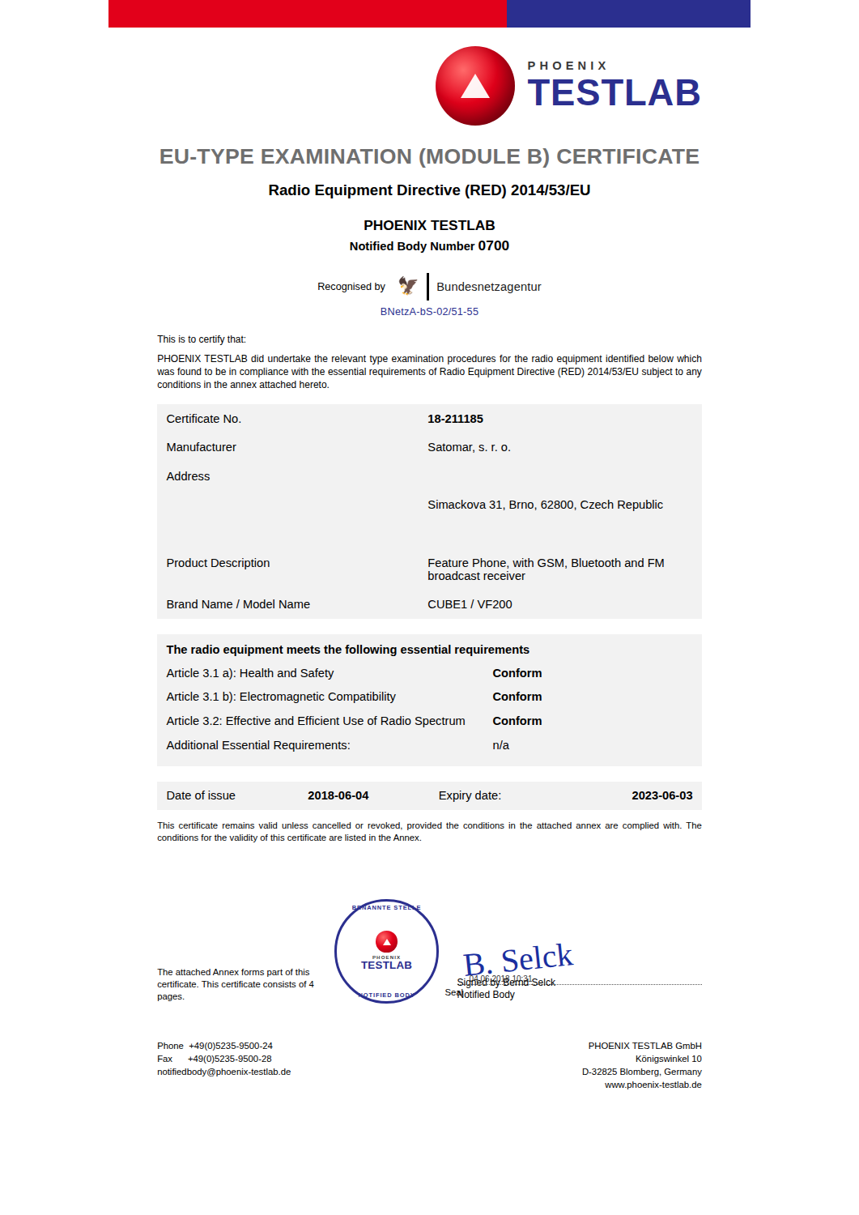PHOENIX TESTLAB
EU-TYPE EXAMINATION (MODULE B) CERTIFICATE
Radio Equipment Directive (RED) 2014/53/EU
PHOENIX TESTLAB
Notified Body Number 0700
Recognised by 🦅 Bundesnetzagentur
BNetzA-bS-02/51-55
This is to certify that:
PHOENIX TESTLAB did undertake the relevant type examination procedures for the radio equipment identified below which was found to be in compliance with the essential requirements of Radio Equipment Directive (RED) 2014/53/EU subject to any conditions in the annex attached hereto.
| Certificate No. | 18-211185 |
| Manufacturer | Satomar, s. r. o. |
| Address | |
| | Simackova 31, Brno, 62800, Czech Republic |
| Product Description | Feature Phone, with GSM, Bluetooth and FM broadcast receiver |
| Brand Name / Model Name | CUBE1 / VF200 |
The radio equipment meets the following essential requirements
| Article 3.1 a): Health and Safety | Conform |
| Article 3.1 b): Electromagnetic Compatibility | Conform |
| Article 3.2: Effective and Efficient Use of Radio Spectrum | Conform |
| Additional Essential Requirements: | n/a |
| Date of issue | 2018-06-04 | Expiry date: | 2023-06-03 |
This certificate remains valid unless cancelled or revoked, provided the conditions in the attached annex are complied with. The conditions for the validity of this certificate are listed in the Annex.
The attached Annex forms part of this certificate. This certificate consists of 4 pages.
PHOENIX
TESTLAB
BENANNTE STELLE
NOTIFIED BODY
Seal
B. Selck
04.06.2018 10:31
Signed by Bernd Selck
Notified Body
Phone +49(0)5235-9500-24
Fax +49(0)5235-9500-28
notifiedbody@phoenix-testlab.de
PHOENIX TESTLAB GmbH
Königswinkel 10
D-32825 Blomberg, Germany
www.phoenix-testlab.de